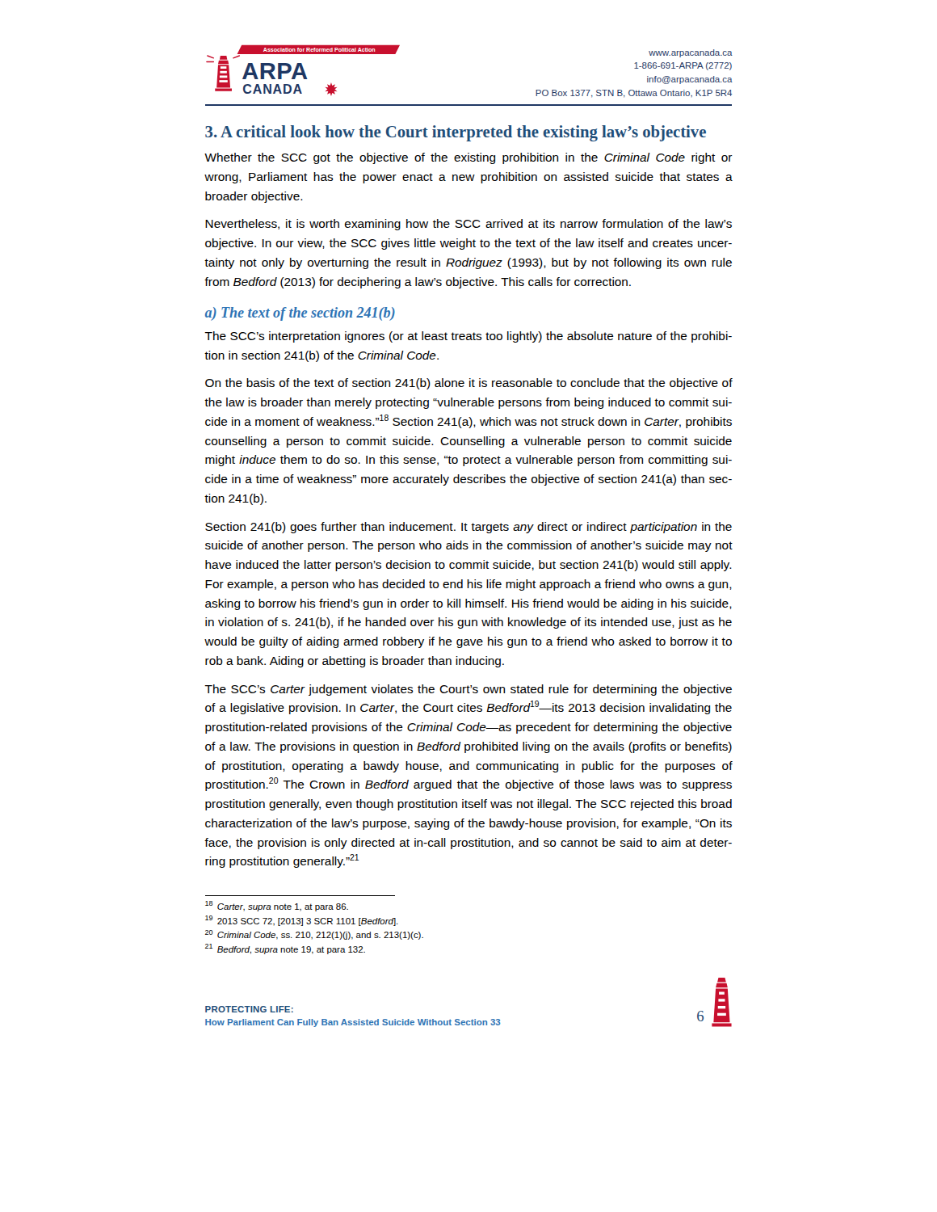Association for Reformed Political Action ARPA CANADA
www.arpacanada.ca
1-866-691-ARPA (2772)
info@arpacanada.ca
PO Box 1377, STN B, Ottawa Ontario, K1P 5R4
3. A critical look how the Court interpreted the existing law’s objective
Whether the SCC got the objective of the existing prohibition in the Criminal Code right or wrong, Parliament has the power enact a new prohibition on assisted suicide that states a broader objective.
Nevertheless, it is worth examining how the SCC arrived at its narrow formulation of the law’s objective. In our view, the SCC gives little weight to the text of the law itself and creates uncertainty not only by overturning the result in Rodriguez (1993), but by not following its own rule from Bedford (2013) for deciphering a law’s objective. This calls for correction.
a) The text of the section 241(b)
The SCC’s interpretation ignores (or at least treats too lightly) the absolute nature of the prohibition in section 241(b) of the Criminal Code.
On the basis of the text of section 241(b) alone it is reasonable to conclude that the objective of the law is broader than merely protecting “vulnerable persons from being induced to commit suicide in a moment of weakness.”18 Section 241(a), which was not struck down in Carter, prohibits counselling a person to commit suicide. Counselling a vulnerable person to commit suicide might induce them to do so. In this sense, “to protect a vulnerable person from committing suicide in a time of weakness” more accurately describes the objective of section 241(a) than section 241(b).
Section 241(b) goes further than inducement. It targets any direct or indirect participation in the suicide of another person. The person who aids in the commission of another’s suicide may not have induced the latter person’s decision to commit suicide, but section 241(b) would still apply. For example, a person who has decided to end his life might approach a friend who owns a gun, asking to borrow his friend’s gun in order to kill himself. His friend would be aiding in his suicide, in violation of s. 241(b), if he handed over his gun with knowledge of its intended use, just as he would be guilty of aiding armed robbery if he gave his gun to a friend who asked to borrow it to rob a bank. Aiding or abetting is broader than inducing.
The SCC’s Carter judgement violates the Court’s own stated rule for determining the objective of a legislative provision. In Carter, the Court cites Bedford19—its 2013 decision invalidating the prostitution-related provisions of the Criminal Code—as precedent for determining the objective of a law. The provisions in question in Bedford prohibited living on the avails (profits or benefits) of prostitution, operating a bawdy house, and communicating in public for the purposes of prostitution.20 The Crown in Bedford argued that the objective of those laws was to suppress prostitution generally, even though prostitution itself was not illegal. The SCC rejected this broad characterization of the law’s purpose, saying of the bawdy-house provision, for example, “On its face, the provision is only directed at in-call prostitution, and so cannot be said to aim at deterring prostitution generally.”21
18 Carter, supra note 1, at para 86.
19 2013 SCC 72, [2013] 3 SCR 1101 [Bedford].
20 Criminal Code, ss. 210, 212(1)(j), and s. 213(1)(c).
21 Bedford, supra note 19, at para 132.
PROTECTING LIFE:
How Parliament Can Fully Ban Assisted Suicide Without Section 33
6